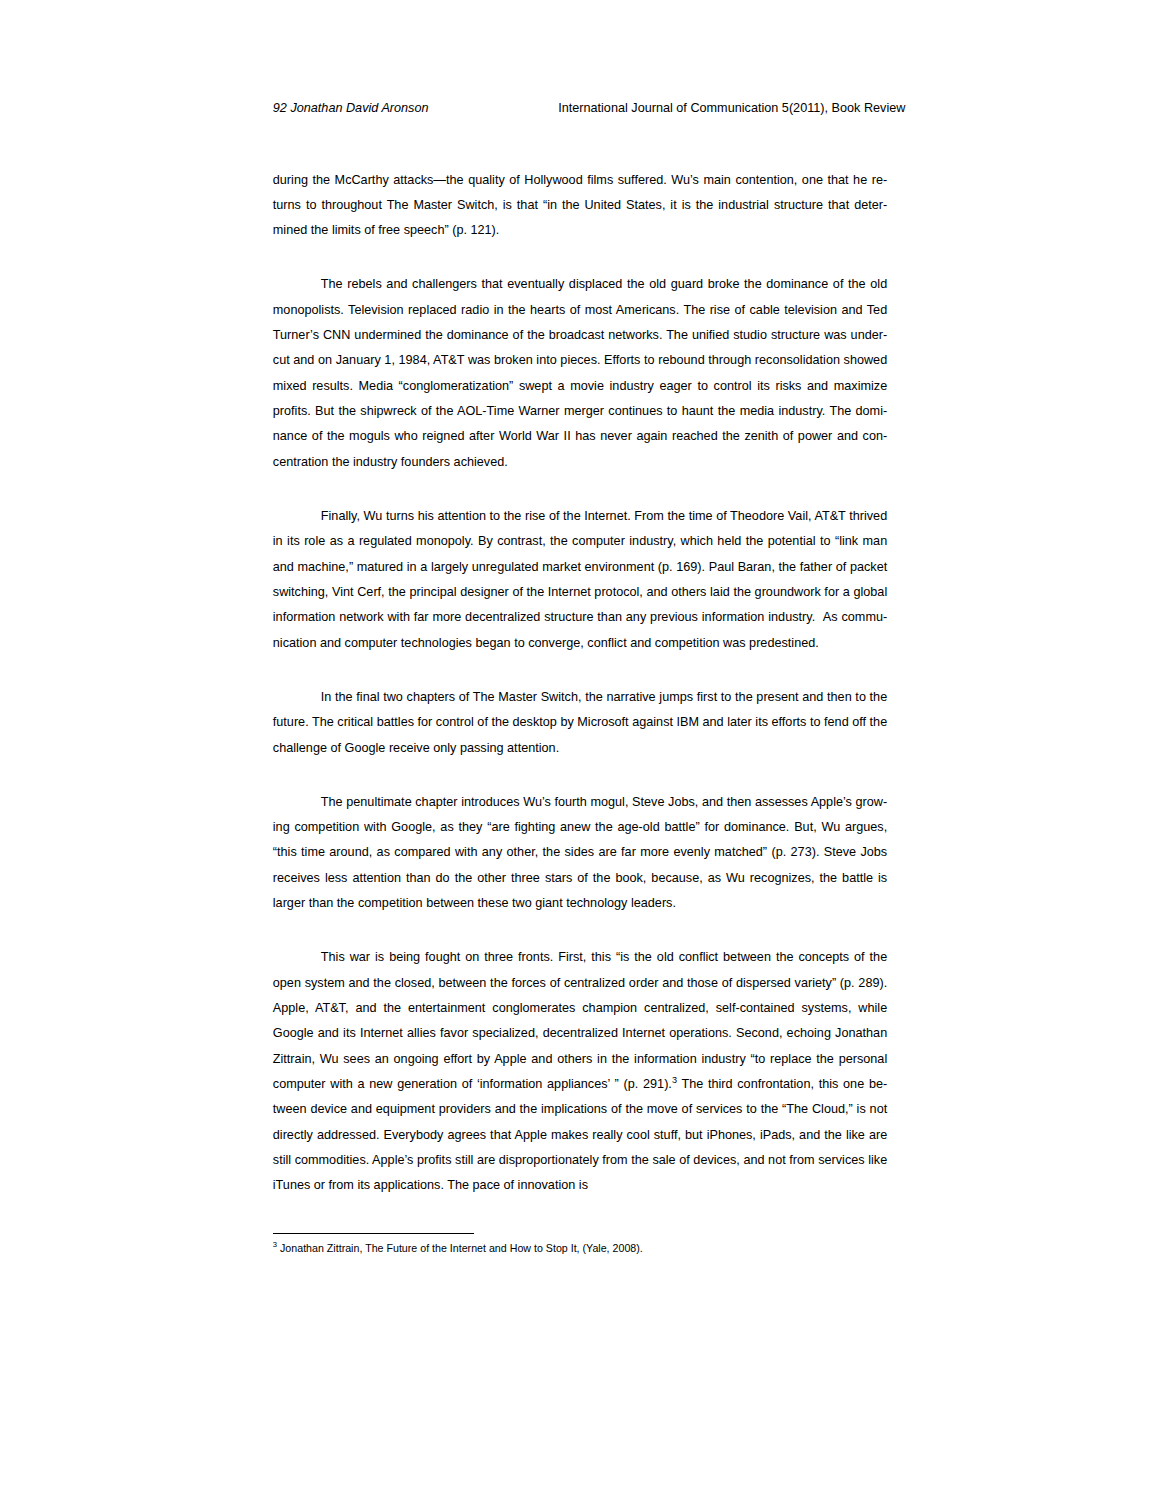92 Jonathan David Aronson International Journal of Communication 5(2011), Book Review
during the McCarthy attacks—the quality of Hollywood films suffered. Wu’s main contention, one that he returns to throughout The Master Switch, is that “in the United States, it is the industrial structure that determined the limits of free speech” (p. 121).
The rebels and challengers that eventually displaced the old guard broke the dominance of the old monopolists. Television replaced radio in the hearts of most Americans. The rise of cable television and Ted Turner’s CNN undermined the dominance of the broadcast networks. The unified studio structure was undercut and on January 1, 1984, AT&T was broken into pieces. Efforts to rebound through reconsolidation showed mixed results. Media “conglomeratization” swept a movie industry eager to control its risks and maximize profits. But the shipwreck of the AOL-Time Warner merger continues to haunt the media industry. The dominance of the moguls who reigned after World War II has never again reached the zenith of power and concentration the industry founders achieved.
Finally, Wu turns his attention to the rise of the Internet. From the time of Theodore Vail, AT&T thrived in its role as a regulated monopoly. By contrast, the computer industry, which held the potential to “link man and machine,” matured in a largely unregulated market environment (p. 169). Paul Baran, the father of packet switching, Vint Cerf, the principal designer of the Internet protocol, and others laid the groundwork for a global information network with far more decentralized structure than any previous information industry. As communication and computer technologies began to converge, conflict and competition was predestined.
In the final two chapters of The Master Switch, the narrative jumps first to the present and then to the future. The critical battles for control of the desktop by Microsoft against IBM and later its efforts to fend off the challenge of Google receive only passing attention.
The penultimate chapter introduces Wu’s fourth mogul, Steve Jobs, and then assesses Apple’s growing competition with Google, as they “are fighting anew the age-old battle” for dominance. But, Wu argues, “this time around, as compared with any other, the sides are far more evenly matched” (p. 273). Steve Jobs receives less attention than do the other three stars of the book, because, as Wu recognizes, the battle is larger than the competition between these two giant technology leaders.
This war is being fought on three fronts. First, this “is the old conflict between the concepts of the open system and the closed, between the forces of centralized order and those of dispersed variety” (p. 289). Apple, AT&T, and the entertainment conglomerates champion centralized, self-contained systems, while Google and its Internet allies favor specialized, decentralized Internet operations. Second, echoing Jonathan Zittrain, Wu sees an ongoing effort by Apple and others in the information industry “to replace the personal computer with a new generation of ‘information appliances’ ” (p. 291).3 The third confrontation, this one between device and equipment providers and the implications of the move of services to the “The Cloud,” is not directly addressed. Everybody agrees that Apple makes really cool stuff, but iPhones, iPads, and the like are still commodities. Apple’s profits still are disproportionately from the sale of devices, and not from services like iTunes or from its applications. The pace of innovation is
3 Jonathan Zittrain, The Future of the Internet and How to Stop It, (Yale, 2008).